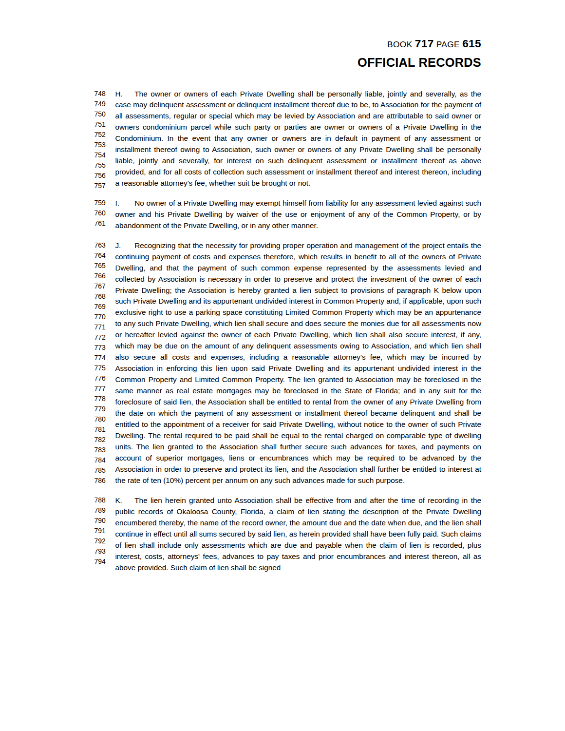BOOK 717 PAGE 615
OFFICIAL RECORDS
748 749 750 751 752 753 754 755 756 757 H. The owner or owners of each Private Dwelling shall be personally liable, jointly and severally, as the case may delinquent assessment or delinquent installment thereof due to be, to Association for the payment of all assessments, regular or special which may be levied by Association and are attributable to said owner or owners condominium parcel while such party or parties are owner or owners of a Private Dwelling in the Condominium. In the event that any owner or owners are in default in payment of any assessment or installment thereof owing to Association, such owner or owners of any Private Dwelling shall be personally liable, jointly and severally, for interest on such delinquent assessment or installment thereof as above provided, and for all costs of collection such assessment or installment thereof and interest thereon, including a reasonable attorney's fee, whether suit be brought or not.
759 760 761 I. No owner of a Private Dwelling may exempt himself from liability for any assessment levied against such owner and his Private Dwelling by waiver of the use or enjoyment of any of the Common Property, or by abandonment of the Private Dwelling, or in any other manner.
763 764 765 766 767 768 769 770 771 772 773 774 775 776 777 778 779 780 781 782 783 784 785 786 J. Recognizing that the necessity for providing proper operation and management of the project entails the continuing payment of costs and expenses therefore, which results in benefit to all of the owners of Private Dwelling, and that the payment of such common expense represented by the assessments levied and collected by Association is necessary in order to preserve and protect the investment of the owner of each Private Dwelling; the Association is hereby granted a lien subject to provisions of paragraph K below upon such Private Dwelling and its appurtenant undivided interest in Common Property and, if applicable, upon such exclusive right to use a parking space constituting Limited Common Property which may be an appurtenance to any such Private Dwelling, which lien shall secure and does secure the monies due for all assessments now or hereafter levied against the owner of each Private Dwelling, which lien shall also secure interest, if any, which may be due on the amount of any delinquent assessments owing to Association, and which lien shall also secure all costs and expenses, including a reasonable attorney's fee, which may be incurred by Association in enforcing this lien upon said Private Dwelling and its appurtenant undivided interest in the Common Property and Limited Common Property. The lien granted to Association may be foreclosed in the same manner as real estate mortgages may be foreclosed in the State of Florida; and in any suit for the foreclosure of said lien, the Association shall be entitled to rental from the owner of any Private Dwelling from the date on which the payment of any assessment or installment thereof became delinquent and shall be entitled to the appointment of a receiver for said Private Dwelling, without notice to the owner of such Private Dwelling. The rental required to be paid shall be equal to the rental charged on comparable type of dwelling units. The lien granted to the Association shall further secure such advances for taxes, and payments on account of superior mortgages, liens or encumbrances which may be required to be advanced by the Association in order to preserve and protect its lien, and the Association shall further be entitled to interest at the rate of ten (10%) percent per annum on any such advances made for such purpose.
788 789 790 791 792 793 794 K. The lien herein granted unto Association shall be effective from and after the time of recording in the public records of Okaloosa County, Florida, a claim of lien stating the description of the Private Dwelling encumbered thereby, the name of the record owner, the amount due and the date when due, and the lien shall continue in effect until all sums secured by said lien, as herein provided shall have been fully paid. Such claims of lien shall include only assessments which are due and payable when the claim of lien is recorded, plus interest, costs, attorneys' fees, advances to pay taxes and prior encumbrances and interest thereon, all as above provided. Such claim of lien shall be signed